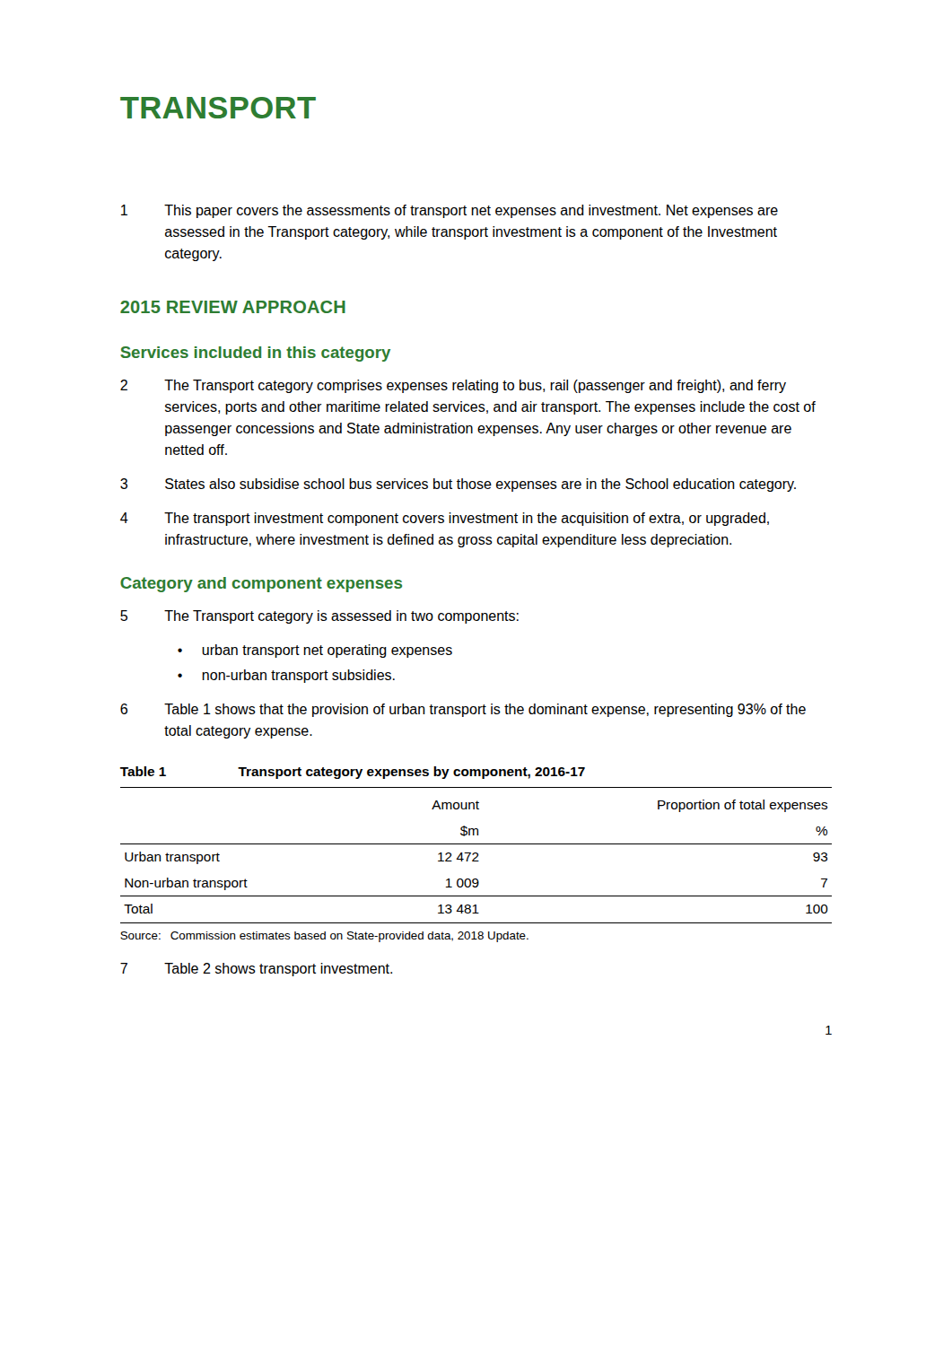TRANSPORT
1
This paper covers the assessments of transport net expenses and investment. Net expenses are assessed in the Transport category, while transport investment is a component of the Investment category.
2015 REVIEW APPROACH
Services included in this category
2
The Transport category comprises expenses relating to bus, rail (passenger and freight), and ferry services, ports and other maritime related services, and air transport. The expenses include the cost of passenger concessions and State administration expenses. Any user charges or other revenue are netted off.
3
States also subsidise school bus services but those expenses are in the School education category.
4
The transport investment component covers investment in the acquisition of extra, or upgraded, infrastructure, where investment is defined as gross capital expenditure less depreciation.
Category and component expenses
5
The Transport category is assessed in two components:
urban transport net operating expenses
non-urban transport subsidies.
6
Table 1 shows that the provision of urban transport is the dominant expense, representing 93% of the total category expense.
Table 1
Transport category expenses by component, 2016-17
| | Amount | Proportion of total expenses |
| --- | --- | --- |
| | $m | % |
| Urban transport | 12 472 | 93 |
| Non-urban transport | 1 009 | 7 |
| Total | 13 481 | 100 |
Source: Commission estimates based on State-provided data, 2018 Update.
7
Table 2 shows transport investment.
1